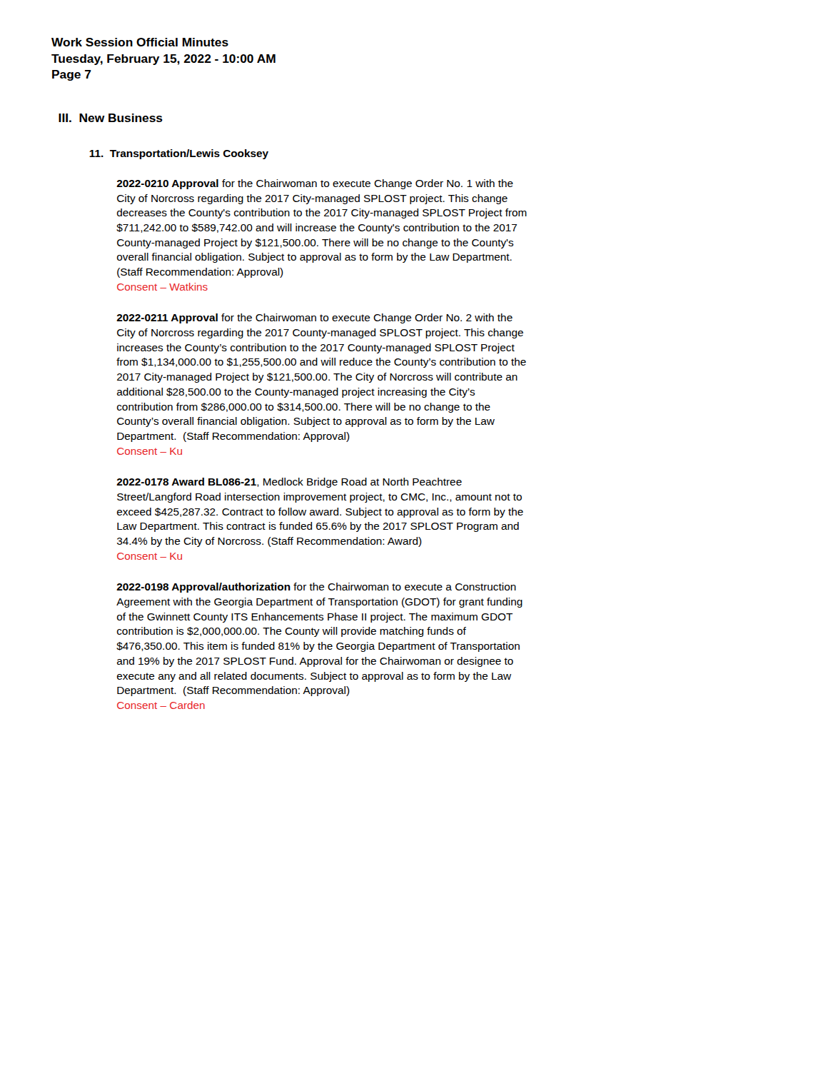Work Session Official Minutes
Tuesday, February 15, 2022 - 10:00 AM
Page 7
III. New Business
11. Transportation/Lewis Cooksey
2022-0210 Approval for the Chairwoman to execute Change Order No. 1 with the City of Norcross regarding the 2017 City-managed SPLOST project. This change decreases the County's contribution to the 2017 City-managed SPLOST Project from $711,242.00 to $589,742.00 and will increase the County's contribution to the 2017 County-managed Project by $121,500.00. There will be no change to the County's overall financial obligation. Subject to approval as to form by the Law Department. (Staff Recommendation: Approval)
Consent – Watkins
2022-0211 Approval for the Chairwoman to execute Change Order No. 2 with the City of Norcross regarding the 2017 County-managed SPLOST project. This change increases the County’s contribution to the 2017 County-managed SPLOST Project from $1,134,000.00 to $1,255,500.00 and will reduce the County’s contribution to the 2017 City-managed Project by $121,500.00. The City of Norcross will contribute an additional $28,500.00 to the County-managed project increasing the City’s contribution from $286,000.00 to $314,500.00. There will be no change to the County’s overall financial obligation. Subject to approval as to form by the Law Department. (Staff Recommendation: Approval)
Consent – Ku
2022-0178 Award BL086-21, Medlock Bridge Road at North Peachtree Street/Langford Road intersection improvement project, to CMC, Inc., amount not to exceed $425,287.32. Contract to follow award. Subject to approval as to form by the Law Department. This contract is funded 65.6% by the 2017 SPLOST Program and 34.4% by the City of Norcross. (Staff Recommendation: Award)
Consent – Ku
2022-0198 Approval/authorization for the Chairwoman to execute a Construction Agreement with the Georgia Department of Transportation (GDOT) for grant funding of the Gwinnett County ITS Enhancements Phase II project. The maximum GDOT contribution is $2,000,000.00. The County will provide matching funds of $476,350.00. This item is funded 81% by the Georgia Department of Transportation and 19% by the 2017 SPLOST Fund. Approval for the Chairwoman or designee to execute any and all related documents. Subject to approval as to form by the Law Department. (Staff Recommendation: Approval)
Consent – Carden